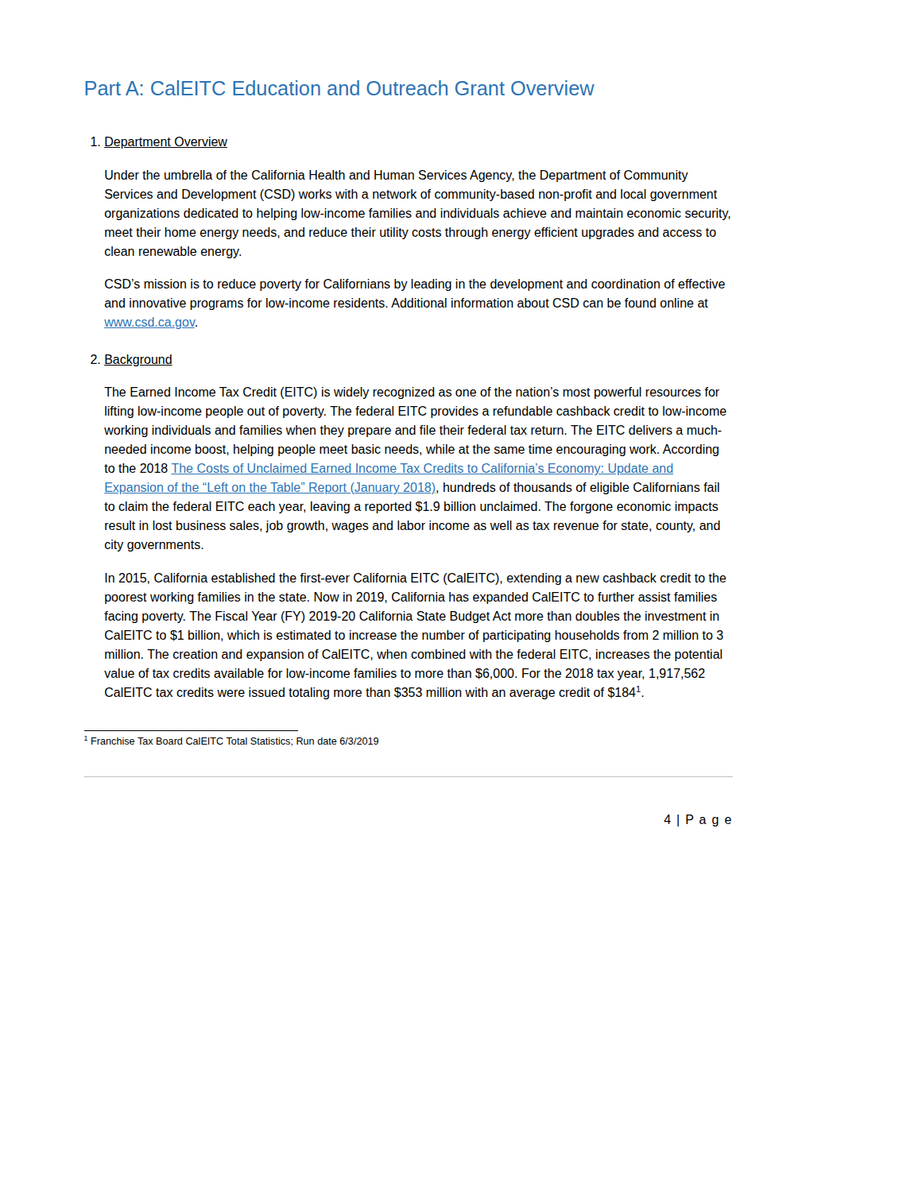Part A: CalEITC Education and Outreach Grant Overview
Department Overview
Under the umbrella of the California Health and Human Services Agency, the Department of Community Services and Development (CSD) works with a network of community-based non-profit and local government organizations dedicated to helping low-income families and individuals achieve and maintain economic security, meet their home energy needs, and reduce their utility costs through energy efficient upgrades and access to clean renewable energy.
CSD’s mission is to reduce poverty for Californians by leading in the development and coordination of effective and innovative programs for low-income residents. Additional information about CSD can be found online at www.csd.ca.gov.
Background
The Earned Income Tax Credit (EITC) is widely recognized as one of the nation’s most powerful resources for lifting low-income people out of poverty. The federal EITC provides a refundable cashback credit to low-income working individuals and families when they prepare and file their federal tax return. The EITC delivers a much-needed income boost, helping people meet basic needs, while at the same time encouraging work. According to the 2018 The Costs of Unclaimed Earned Income Tax Credits to California’s Economy: Update and Expansion of the “Left on the Table” Report (January 2018), hundreds of thousands of eligible Californians fail to claim the federal EITC each year, leaving a reported $1.9 billion unclaimed. The forgone economic impacts result in lost business sales, job growth, wages and labor income as well as tax revenue for state, county, and city governments.
In 2015, California established the first-ever California EITC (CalEITC), extending a new cashback credit to the poorest working families in the state. Now in 2019, California has expanded CalEITC to further assist families facing poverty. The Fiscal Year (FY) 2019-20 California State Budget Act more than doubles the investment in CalEITC to $1 billion, which is estimated to increase the number of participating households from 2 million to 3 million. The creation and expansion of CalEITC, when combined with the federal EITC, increases the potential value of tax credits available for low-income families to more than $6,000. For the 2018 tax year, 1,917,562 CalEITC tax credits were issued totaling more than $353 million with an average credit of $1841.
1 Franchise Tax Board CalEITC Total Statistics; Run date 6/3/2019
4 | P a g e